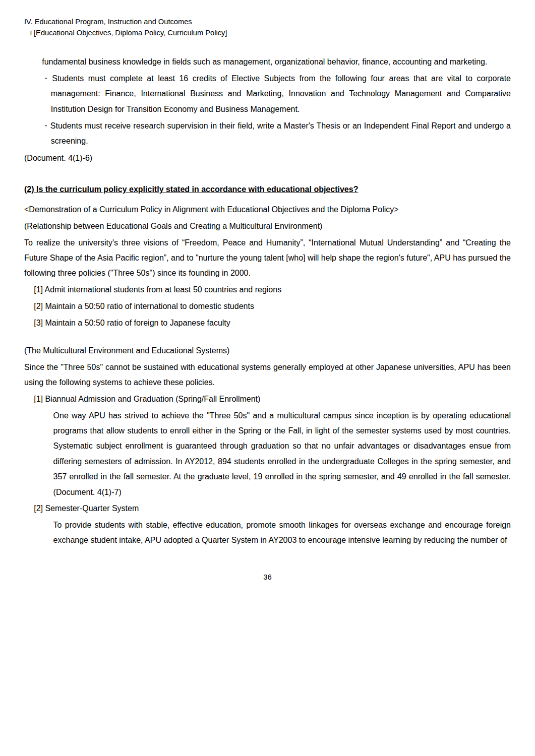IV. Educational Program, Instruction and Outcomes
i [Educational Objectives, Diploma Policy, Curriculum Policy]
fundamental business knowledge in fields such as management, organizational behavior, finance, accounting and marketing.
・Students must complete at least 16 credits of Elective Subjects from the following four areas that are vital to corporate management: Finance, International Business and Marketing, Innovation and Technology Management and Comparative Institution Design for Transition Economy and Business Management.
・Students must receive research supervision in their field, write a Master's Thesis or an Independent Final Report and undergo a screening.
(Document. 4(1)-6)
(2) Is the curriculum policy explicitly stated in accordance with educational objectives?
<Demonstration of a Curriculum Policy in Alignment with Educational Objectives and the Diploma Policy>
(Relationship between Educational Goals and Creating a Multicultural Environment)
To realize the university's three visions of “Freedom, Peace and Humanity”, “International Mutual Understanding” and “Creating the Future Shape of the Asia Pacific region”, and to "nurture the young talent [who] will help shape the region's future", APU has pursued the following three policies ("Three 50s") since its founding in 2000.
[1] Admit international students from at least 50 countries and regions
[2] Maintain a 50:50 ratio of international to domestic students
[3] Maintain a 50:50 ratio of foreign to Japanese faculty
(The Multicultural Environment and Educational Systems)
Since the "Three 50s" cannot be sustained with educational systems generally employed at other Japanese universities, APU has been using the following systems to achieve these policies.
[1] Biannual Admission and Graduation (Spring/Fall Enrollment)
One way APU has strived to achieve the "Three 50s" and a multicultural campus since inception is by operating educational programs that allow students to enroll either in the Spring or the Fall, in light of the semester systems used by most countries. Systematic subject enrollment is guaranteed through graduation so that no unfair advantages or disadvantages ensue from differing semesters of admission. In AY2012, 894 students enrolled in the undergraduate Colleges in the spring semester, and 357 enrolled in the fall semester. At the graduate level, 19 enrolled in the spring semester, and 49 enrolled in the fall semester. (Document. 4(1)-7)
[2] Semester-Quarter System
To provide students with stable, effective education, promote smooth linkages for overseas exchange and encourage foreign exchange student intake, APU adopted a Quarter System in AY2003 to encourage intensive learning by reducing the number of
36